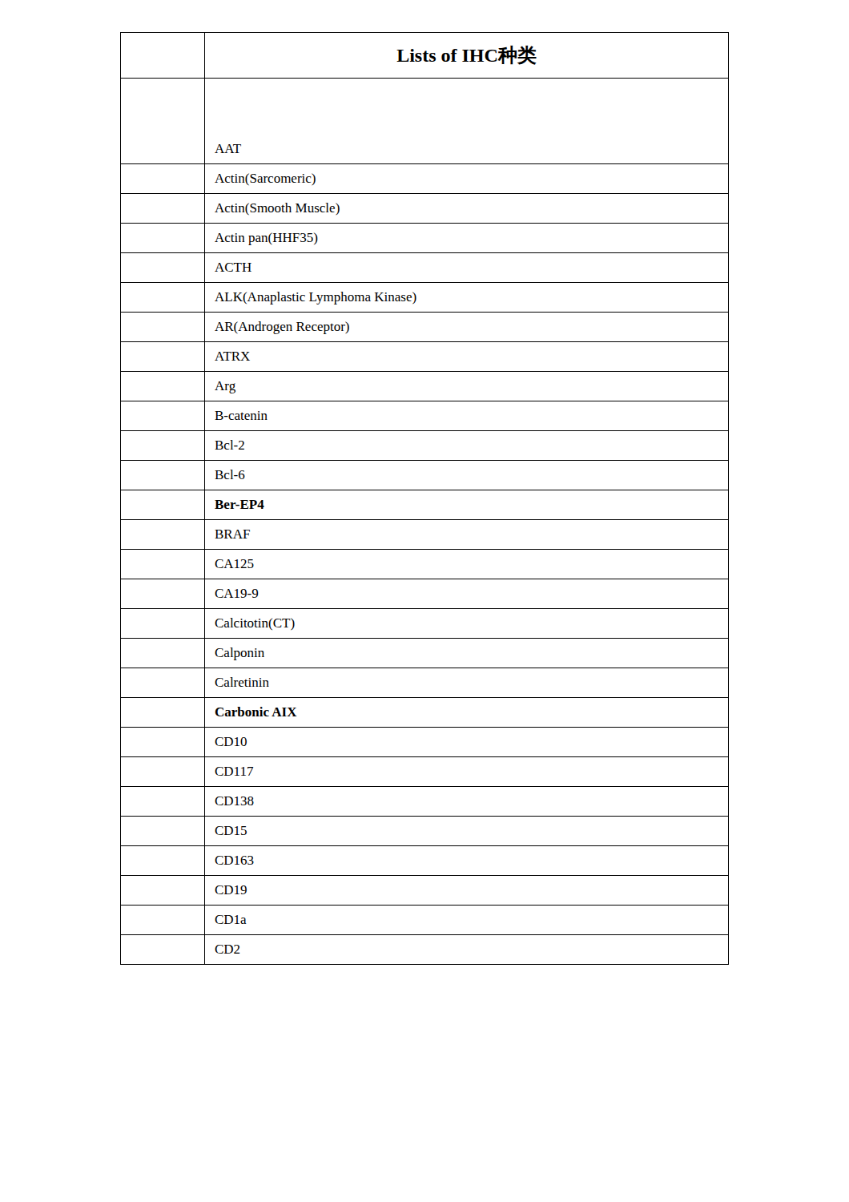| | Lists of IHC种类 |
| | AAT |
| | Actin(Sarcomeric) |
| | Actin(Smooth Muscle) |
| | Actin pan(HHF35) |
| | ACTH |
| | ALK(Anaplastic Lymphoma Kinase) |
| | AR(Androgen Receptor) |
| | ATRX |
| | Arg |
| | B-catenin |
| | Bcl-2 |
| | Bcl-6 |
| | Ber-EP4 |
| | BRAF |
| | CA125 |
| | CA19-9 |
| | Calcitotin(CT) |
| | Calponin |
| | Calretinin |
| | Carbonic AIX |
| | CD10 |
| | CD117 |
| | CD138 |
| | CD15 |
| | CD163 |
| | CD19 |
| | CD1a |
| | CD2 |